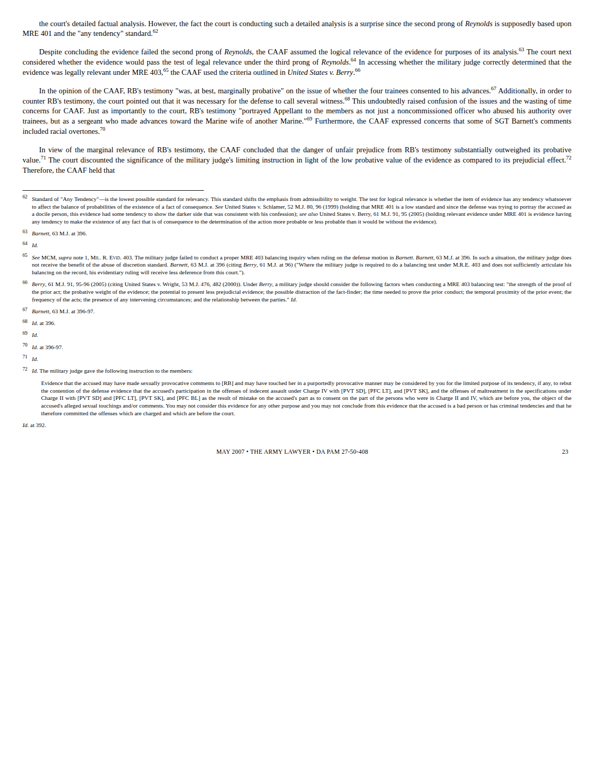the court's detailed factual analysis. However, the fact the court is conducting such a detailed analysis is a surprise since the second prong of Reynolds is supposedly based upon MRE 401 and the "any tendency" standard.62
Despite concluding the evidence failed the second prong of Reynolds, the CAAF assumed the logical relevance of the evidence for purposes of its analysis.63 The court next considered whether the evidence would pass the test of legal relevance under the third prong of Reynolds.64 In accessing whether the military judge correctly determined that the evidence was legally relevant under MRE 403,65 the CAAF used the criteria outlined in United States v. Berry.66
In the opinion of the CAAF, RB's testimony "was, at best, marginally probative" on the issue of whether the four trainees consented to his advances.67 Additionally, in order to counter RB's testimony, the court pointed out that it was necessary for the defense to call several witness.68 This undoubtedly raised confusion of the issues and the wasting of time concerns for CAAF. Just as importantly to the court, RB's testimony "portrayed Appellant to the members as not just a noncommissioned officer who abused his authority over trainees, but as a sergeant who made advances toward the Marine wife of another Marine."69 Furthermore, the CAAF expressed concerns that some of SGT Barnett's comments included racial overtones.70
In view of the marginal relevance of RB's testimony, the CAAF concluded that the danger of unfair prejudice from RB's testimony substantially outweighed its probative value.71 The court discounted the significance of the military judge's limiting instruction in light of the low probative value of the evidence as compared to its prejudicial effect.72 Therefore, the CAAF held that
62 Standard of "Any Tendency"—is the lowest possible standard for relevancy. This standard shifts the emphasis from admissibility to weight. The test for logical relevance is whether the item of evidence has any tendency whatsoever to affect the balance of probabilities of the existence of a fact of consequence. See United States v. Schlamer, 52 M.J. 80, 96 (1999) (holding that MRE 401 is a low standard and since the defense was trying to portray the accused as a docile person, this evidence had some tendency to show the darker side that was consistent with his confession); see also United States v. Berry, 61 M.J. 91, 95 (2005) (holding relevant evidence under MRE 401 is evidence having any tendency to make the existence of any fact that is of consequence to the determination of the action more probable or less probable than it would be without the evidence).
63 Barnett, 63 M.J. at 396.
64 Id.
65 See MCM, supra note 1, Mil. R. Evid. 403. The military judge failed to conduct a proper MRE 403 balancing inquiry when ruling on the defense motion in Barnett. Barnett, 63 M.J. at 396. In such a situation, the military judge does not receive the benefit of the abuse of discretion standard. Barnett, 63 M.J. at 396 (citing Berry, 61 M.J. at 96) ("Where the military judge is required to do a balancing test under M.R.E. 403 and does not sufficiently articulate his balancing on the record, his evidentiary ruling will receive less deference from this court.").
66 Berry, 61 M.J. 91, 95-96 (2005) (citing United States v. Wright, 53 M.J. 476, 482 (2000)). Under Berry, a military judge should consider the following factors when conducting a MRE 403 balancing test: "the strength of the proof of the prior act; the probative weight of the evidence; the potential to present less prejudicial evidence; the possible distraction of the fact-finder; the time needed to prove the prior conduct; the temporal proximity of the prior event; the frequency of the acts; the presence of any intervening circumstances; and the relationship between the parties." Id.
67 Barnett, 63 M.J. at 396-97.
68 Id. at 396.
69 Id.
70 Id. at 396-97.
71 Id.
72 Id. The military judge gave the following instruction to the members:
Evidence that the accused may have made sexually provocative comments to [RB] and may have touched her in a purportedly provocative manner may be considered by you for the limited purpose of its tendency, if any, to rebut the contention of the defense evidence that the accused's participation in the offenses of indecent assault under Charge IV with [PVT SD], [PFC LT], and [PVT SK], and the offenses of maltreatment in the specifications under Charge II with [PVT SD] and [PFC LT], [PVT SK], and [PFC BL] as the result of mistake on the accused's part as to consent on the part of the persons who were in Charge II and IV, which are before you, the object of the accused's alleged sexual touchings and/or comments. You may not consider this evidence for any other purpose and you may not conclude from this evidence that the accused is a bad person or has criminal tendencies and that he therefore committed the offenses which are charged and which are before the court.
Id. at 392.
MAY 2007 • THE ARMY LAWYER • DA PAM 27-50-40823